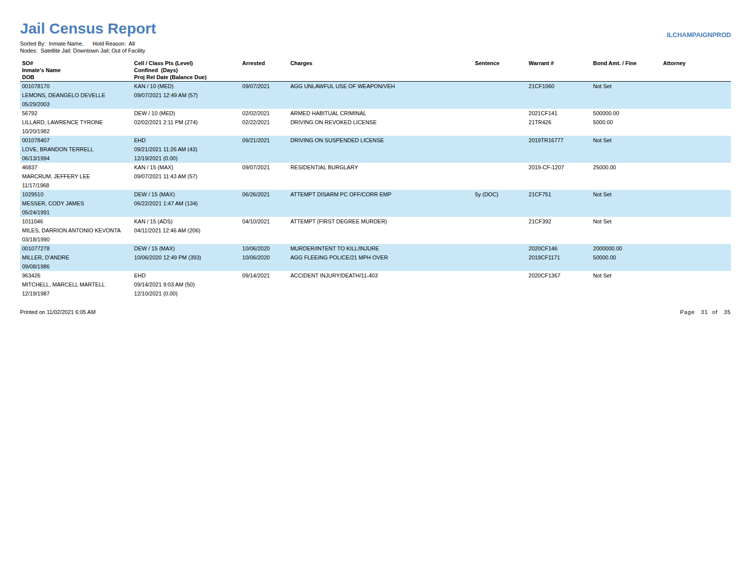ILCHAMPAIGNPROD
Jail Census Report
Sorted By: Inmate Name, Hold Reason: All
Nodes: Satellite Jail; Downtown Jail; Out of Facility
| SO# | Cell / Class Pts (Level) | Arrested | Charges | Sentence | Warrant # | Bond Amt. / Fine | Attorney |
| --- | --- | --- | --- | --- | --- | --- | --- |
| Inmate's Name | Confined (Days) | | | | | | |
| DOB | Proj Rel Date (Balance Due) | | | | | | |
| 001078170 | KAN / 10 (MED) | 09/07/2021 | AGG UNLAWFUL USE OF WEAPON/VEH | | 21CF1060 | Not Set | |
| LEMONS, DEANGELO DEVELLE | 09/07/2021 12:49 AM (57) | | | | | | |
| 05/29/2003 | | | | | | | |
| 56792 | DEW / 10 (MED) | 02/02/2021 | ARMED HABITUAL CRIMINAL | | 2021CF141 | 500000.00 | |
| LILLARD, LAWRENCE TYRONE | 02/02/2021 2:11 PM (274) | 02/22/2021 | DRIVING ON REVOKED LICENSE | | 21TR426 | 5000.00 | |
| 10/20/1982 | | | | | | | |
| 001078407 | EHD | 09/21/2021 | DRIVING ON SUSPENDED LICENSE | | 2019TR16777 | Not Set | |
| LOVE, BRANDON TERRELL | 09/21/2021 11:26 AM (43) | | | | | | |
| 06/13/1994 | 12/19/2021 (0.00) | | | | | | |
| 46837 | KAN / 15 (MAX) | 09/07/2021 | RESIDENTIAL BURGLARY | | 2019-CF-1207 | 25000.00 | |
| MARCRUM, JEFFERY LEE | 09/07/2021 11:43 AM (57) | | | | | | |
| 11/17/1968 | | | | | | | |
| 1029510 | DEW / 15 (MAX) | 06/26/2021 | ATTEMPT DISARM PC OFF/CORR EMP | 5y (DOC) | 21CF751 | Not Set | |
| MESSER, CODY JAMES | 06/22/2021 1:47 AM (134) | | | | | | |
| 05/24/1991 | | | | | | | |
| 1011046 | KAN / 15 (ADS) | 04/10/2021 | ATTEMPT (FIRST DEGREE MURDER) | | 21CF392 | Not Set | |
| MILES, DARRION ANTONIO KEVONTA | 04/11/2021 12:46 AM (206) | | | | | | |
| 03/18/1990 | | | | | | | |
| 001077278 | DEW / 15 (MAX) | 10/06/2020 | MURDER/INTENT TO KILL/INJURE | | 2020CF146 | 2000000.00 | |
| MILLER, D'ANDRE | 10/06/2020 12:49 PM (393) | 10/06/2020 | AGG FLEEING POLICE/21 MPH OVER | | 2019CF1171 | 50000.00 | |
| 09/08/1986 | | | | | | | |
| 963426 | EHD | 09/14/2021 | ACCIDENT INJURY/DEATH/11-403 | | 2020CF1367 | Not Set | |
| MITCHELL, MARCELL MARTELL | 09/14/2021 9:03 AM (50) | | | | | | |
| 12/19/1987 | 12/10/2021 (0.00) | | | | | | |
Printed on 11/02/2021 6:05 AM
Page 31 of 35